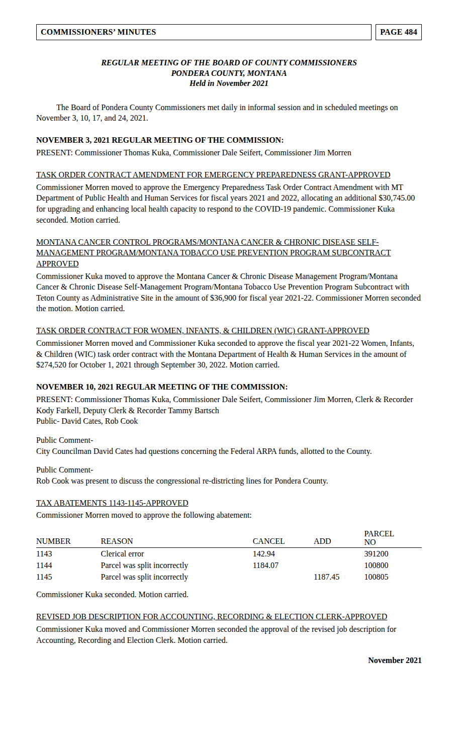COMMISSIONERS’ MINUTES
PAGE 484
REGULAR MEETING OF THE BOARD OF COUNTY COMMISSIONERS PONDERA COUNTY, MONTANA Held in November 2021
The Board of Pondera County Commissioners met daily in informal session and in scheduled meetings on November 3, 10, 17, and 24, 2021.
NOVEMBER 3, 2021 REGULAR MEETING OF THE COMMISSION:
PRESENT: Commissioner Thomas Kuka, Commissioner Dale Seifert, Commissioner Jim Morren
TASK ORDER CONTRACT AMENDMENT FOR EMERGENCY PREPAREDNESS GRANT-APPROVED
Commissioner Morren moved to approve the Emergency Preparedness Task Order Contract Amendment with MT Department of Public Health and Human Services for fiscal years 2021 and 2022, allocating an additional $30,745.00 for upgrading and enhancing local health capacity to respond to the COVID-19 pandemic. Commissioner Kuka seconded. Motion carried.
MONTANA CANCER CONTROL PROGRAMS/MONTANA CANCER & CHRONIC DISEASE SELF-MANAGEMENT PROGRAM/MONTANA TOBACCO USE PREVENTION PROGRAM SUBCONTRACT APPROVED
Commissioner Kuka moved to approve the Montana Cancer & Chronic Disease Management Program/Montana Cancer & Chronic Disease Self-Management Program/Montana Tobacco Use Prevention Program Subcontract with Teton County as Administrative Site in the amount of $36,900 for fiscal year 2021-22. Commissioner Morren seconded the motion. Motion carried.
TASK ORDER CONTRACT FOR WOMEN, INFANTS, & CHILDREN (WIC) GRANT-APPROVED
Commissioner Morren moved and Commissioner Kuka seconded to approve the fiscal year 2021-22 Women, Infants, & Children (WIC) task order contract with the Montana Department of Health & Human Services in the amount of $274,520 for October 1, 2021 through September 30, 2022. Motion carried.
NOVEMBER 10, 2021 REGULAR MEETING OF THE COMMISSION:
PRESENT: Commissioner Thomas Kuka, Commissioner Dale Seifert, Commissioner Jim Morren, Clerk & Recorder Kody Farkell, Deputy Clerk & Recorder Tammy Bartsch
Public- David Cates, Rob Cook
Public Comment-
City Councilman David Cates had questions concerning the Federal ARPA funds, allotted to the County.
Public Comment-
Rob Cook was present to discuss the congressional re-districting lines for Pondera County.
TAX ABATEMENTS 1143-1145-APPROVED
Commissioner Morren moved to approve the following abatement:
| Number | Reason | Cancel | Add | Parcel No |
| --- | --- | --- | --- | --- |
| 1143 | Clerical error | 142.94 | | 391200 |
| 1144 | Parcel was split incorrectly | 1184.07 | | 100800 |
| 1145 | Parcel was split incorrectly | | 1187.45 | 100805 |
Commissioner Kuka seconded. Motion carried.
REVISED JOB DESCRIPTION FOR ACCOUNTING, RECORDING & ELECTION CLERK-APPROVED
Commissioner Kuka moved and Commissioner Morren seconded the approval of the revised job description for Accounting, Recording and Election Clerk. Motion carried.
November 2021